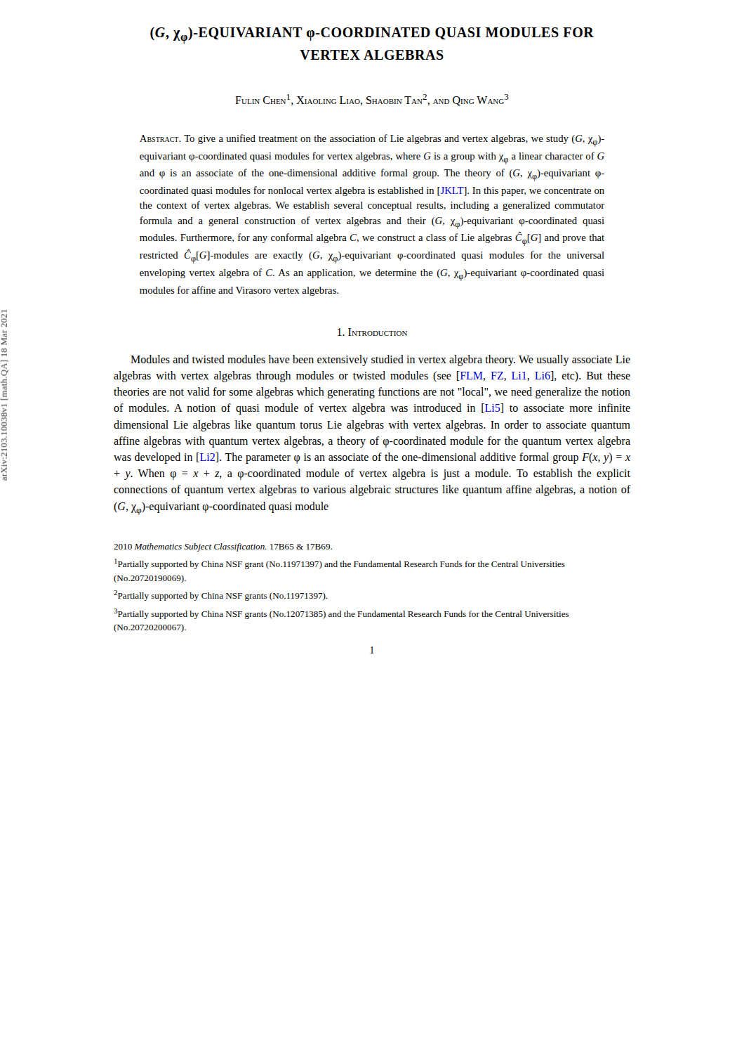arXiv:2103.10038v1 [math.QA] 18 Mar 2021
(G, χφ)-EQUIVARIANT φ-COORDINATED QUASI MODULES FOR
VERTEX ALGEBRAS
Fulin Chen1, Xiaoling Liao, Shaobin Tan2, and Qing Wang3
Abstract. To give a unified treatment on the association of Lie algebras and vertex algebras, we study (G, χφ)-equivariant φ-coordinated quasi modules for vertex algebras, where G is a group with χφ a linear character of G and φ is an associate of the one-dimensional additive formal group. The theory of (G, χφ)-equivariant φ-coordinated quasi modules for nonlocal vertex algebra is established in [JKLT]. In this paper, we concentrate on the context of vertex algebras. We establish several conceptual results, including a generalized commutator formula and a general construction of vertex algebras and their (G, χφ)-equivariant φ-coordinated quasi modules. Furthermore, for any conformal algebra C, we construct a class of Lie algebras Ĉφ[G] and prove that restricted Ĉφ[G]-modules are exactly (G, χφ)-equivariant φ-coordinated quasi modules for the universal enveloping vertex algebra of C. As an application, we determine the (G, χφ)-equivariant φ-coordinated quasi modules for affine and Virasoro vertex algebras.
1. Introduction
Modules and twisted modules have been extensively studied in vertex algebra theory. We usually associate Lie algebras with vertex algebras through modules or twisted modules (see [FLM, FZ, Li1, Li6], etc). But these theories are not valid for some algebras which generating functions are not "local", we need generalize the notion of modules. A notion of quasi module of vertex algebra was introduced in [Li5] to associate more infinite dimensional Lie algebras like quantum torus Lie algebras with vertex algebras. In order to associate quantum affine algebras with quantum vertex algebras, a theory of φ-coordinated module for the quantum vertex algebra was developed in [Li2]. The parameter φ is an associate of the one-dimensional additive formal group F(x, y) = x + y. When φ = x + z, a φ-coordinated module of vertex algebra is just a module. To establish the explicit connections of quantum vertex algebras to various algebraic structures like quantum affine algebras, a notion of (G, χφ)-equivariant φ-coordinated quasi module
2010 Mathematics Subject Classification. 17B65 & 17B69.
1Partially supported by China NSF grant (No.11971397) and the Fundamental Research Funds for the Central Universities (No.20720190069).
2Partially supported by China NSF grants (No.11971397).
3Partially supported by China NSF grants (No.12071385) and the Fundamental Research Funds for the Central Universities (No.20720200067).
1